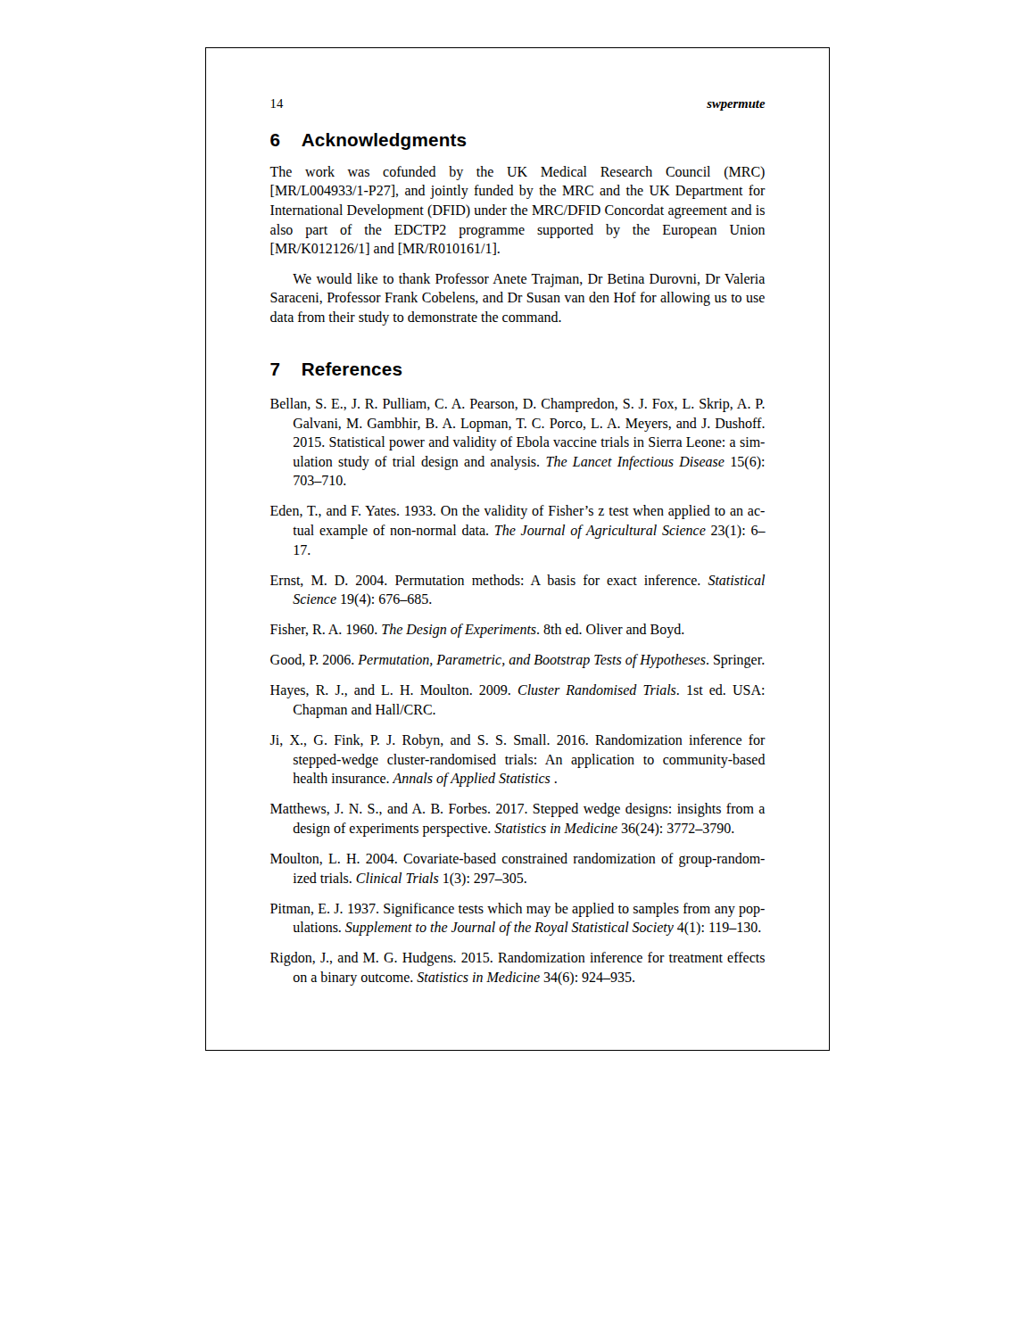14 swpermute
6 Acknowledgments
The work was cofunded by the UK Medical Research Council (MRC) [MR/L004933/1-P27], and jointly funded by the MRC and the UK Department for International Development (DFID) under the MRC/DFID Concordat agreement and is also part of the EDCTP2 programme supported by the European Union [MR/K012126/1] and [MR/R010161/1].
We would like to thank Professor Anete Trajman, Dr Betina Durovni, Dr Valeria Saraceni, Professor Frank Cobelens, and Dr Susan van den Hof for allowing us to use data from their study to demonstrate the command.
7 References
Bellan, S. E., J. R. Pulliam, C. A. Pearson, D. Champredon, S. J. Fox, L. Skrip, A. P. Galvani, M. Gambhir, B. A. Lopman, T. C. Porco, L. A. Meyers, and J. Dushoff. 2015. Statistical power and validity of Ebola vaccine trials in Sierra Leone: a simulation study of trial design and analysis. The Lancet Infectious Disease 15(6): 703–710.
Eden, T., and F. Yates. 1933. On the validity of Fisher’s z test when applied to an actual example of non-normal data. The Journal of Agricultural Science 23(1): 6–17.
Ernst, M. D. 2004. Permutation methods: A basis for exact inference. Statistical Science 19(4): 676–685.
Fisher, R. A. 1960. The Design of Experiments. 8th ed. Oliver and Boyd.
Good, P. 2006. Permutation, Parametric, and Bootstrap Tests of Hypotheses. Springer.
Hayes, R. J., and L. H. Moulton. 2009. Cluster Randomised Trials. 1st ed. USA: Chapman and Hall/CRC.
Ji, X., G. Fink, P. J. Robyn, and S. S. Small. 2016. Randomization inference for stepped-wedge cluster-randomised trials: An application to community-based health insurance. Annals of Applied Statistics .
Matthews, J. N. S., and A. B. Forbes. 2017. Stepped wedge designs: insights from a design of experiments perspective. Statistics in Medicine 36(24): 3772–3790.
Moulton, L. H. 2004. Covariate-based constrained randomization of group-randomized trials. Clinical Trials 1(3): 297–305.
Pitman, E. J. 1937. Significance tests which may be applied to samples from any populations. Supplement to the Journal of the Royal Statistical Society 4(1): 119–130.
Rigdon, J., and M. G. Hudgens. 2015. Randomization inference for treatment effects on a binary outcome. Statistics in Medicine 34(6): 924–935.